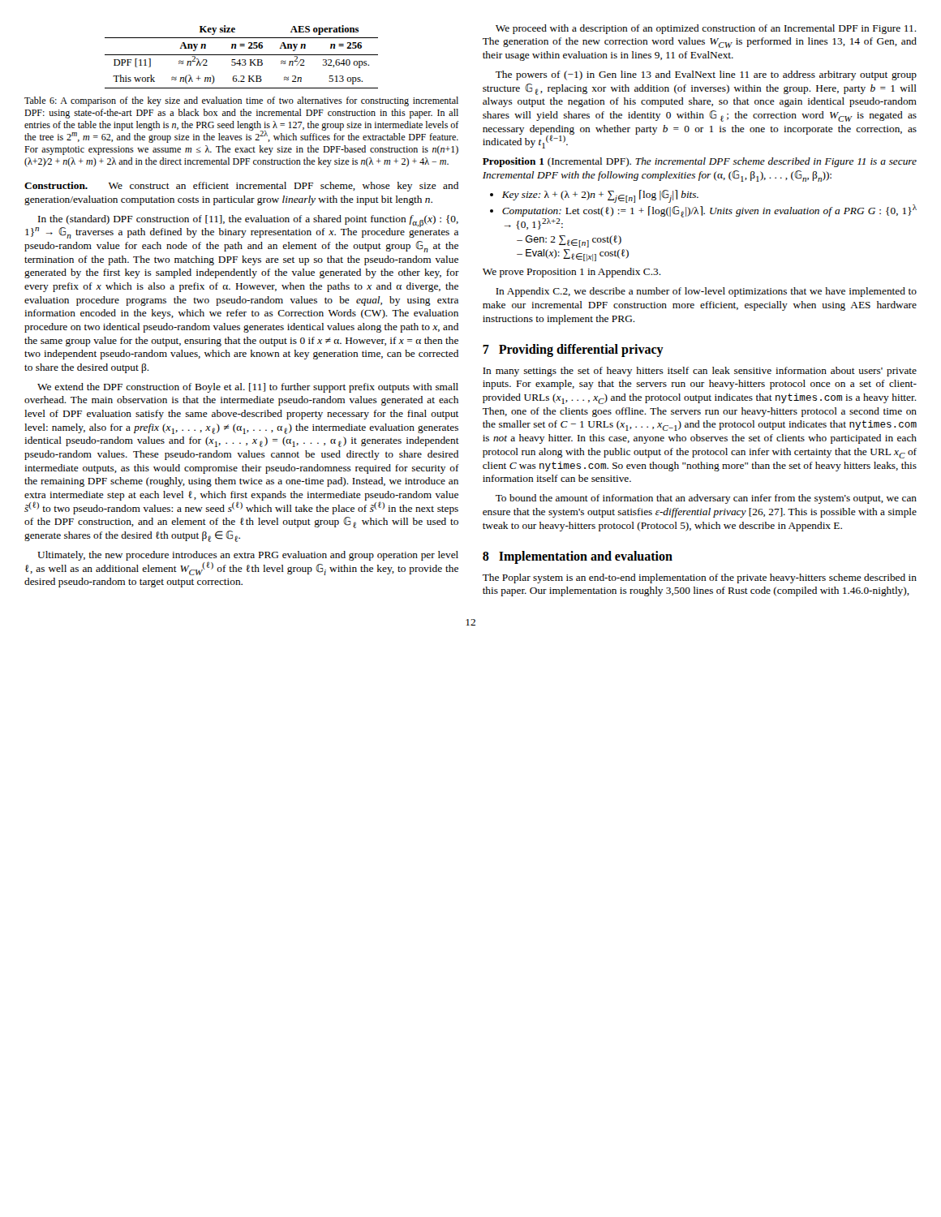| | Key size | AES operations |
| --- | --- | --- |
| | Any n | n = 256 | Any n | n = 256 |
| DPF [11] | ≈ n 2 λ⁄2 | 543 KB | ≈ n 2 ⁄2 | 32,640 ops. |
| This work | ≈ n (λ + m ) | 6.2 KB | ≈ 2 n | 513 ops. |
Table 6: A comparison of the key size and evaluation time of two alternatives for constructing incremental DPF: using state-of-the-art DPF as a black box and the incremental DPF construction in this paper. In all entries of the table the input length is n, the PRG seed length is λ = 127, the group size in intermediate levels of the tree is 2m, m = 62, and the group size in the leaves is 22λ, which suffices for the extractable DPF feature. For asymptotic expressions we assume m ≤ λ. The exact key size in the DPF-based construction is n(n+1)(λ+2)⁄2 + n(λ + m) + 2λ and in the direct incremental DPF construction the key size is n(λ + m + 2) + 4λ − m.
Construction. We construct an efficient incremental DPF scheme, whose key size and generation/evaluation computation costs in particular grow linearly with the input bit length n.
In the (standard) DPF construction of [11], the evaluation of a shared point function fα,β(x) : {0, 1}n → 𝔾n traverses a path defined by the binary representation of x. The procedure generates a pseudo-random value for each node of the path and an element of the output group 𝔾n at the termination of the path. The two matching DPF keys are set up so that the pseudo-random value generated by the first key is sampled independently of the value generated by the other key, for every prefix of x which is also a prefix of α. However, when the paths to x and α diverge, the evaluation procedure programs the two pseudo-random values to be equal, by using extra information encoded in the keys, which we refer to as Correction Words (CW). The evaluation procedure on two identical pseudo-random values generates identical values along the path to x, and the same group value for the output, ensuring that the output is 0 if x ≠ α. However, if x = α then the two independent pseudo-random values, which are known at key generation time, can be corrected to share the desired output β.
We extend the DPF construction of Boyle et al. [11] to further support prefix outputs with small overhead. The main observation is that the intermediate pseudo-random values generated at each level of DPF evaluation satisfy the same above-described property necessary for the final output level: namely, also for a prefix (x1, . . . , xℓ) ≠ (α1, . . . , αℓ) the intermediate evaluation generates identical pseudo-random values and for (x1, . . . , xℓ) = (α1, . . . , αℓ) it generates independent pseudo-random values. These pseudo-random values cannot be used directly to share desired intermediate outputs, as this would compromise their pseudo-randomness required for security of the remaining DPF scheme (roughly, using them twice as a one-time pad). Instead, we introduce an extra intermediate step at each level ℓ, which first expands the intermediate pseudo-random value s̃(ℓ) to two pseudo-random values: a new seed s(ℓ) which will take the place of s̃(ℓ) in the next steps of the DPF construction, and an element of the ℓth level output group 𝔾ℓ which will be used to generate shares of the desired ℓth output βℓ ∈ 𝔾ℓ.
Ultimately, the new procedure introduces an extra PRG evaluation and group operation per level ℓ, as well as an additional element WCW(ℓ) of the ℓth level group 𝔾i within the key, to provide the desired pseudo-random to target output correction.
We proceed with a description of an optimized construction of an Incremental DPF in Figure 11. The generation of the new correction word values WCW is performed in lines 13, 14 of Gen, and their usage within evaluation is in lines 9, 11 of EvalNext.
The powers of (−1) in Gen line 13 and EvalNext line 11 are to address arbitrary output group structure 𝔾ℓ, replacing xor with addition (of inverses) within the group. Here, party b = 1 will always output the negation of his computed share, so that once again identical pseudo-random shares will yield shares of the identity 0 within 𝔾ℓ; the correction word WCW is negated as necessary depending on whether party b = 0 or 1 is the one to incorporate the correction, as indicated by t1(ℓ−1).
Proposition 1 (Incremental DPF). The incremental DPF scheme described in Figure 11 is a secure Incremental DPF with the following complexities for (α, (𝔾1, β1), . . . , (𝔾n, βn)):
Key size: λ + (λ + 2)n + ∑j∈[n] ⌈log |𝔾j|⌉ bits.
Computation: Let cost(ℓ) := 1 + ⌈log(|𝔾ℓ|)/λ⌉. Units given in evaluation of a PRG G : {0, 1}λ → {0, 1}2λ+2:
Gen: 2 ∑ℓ∈[n] cost(ℓ)
Eval(x): ∑ℓ∈[|x|] cost(ℓ)
We prove Proposition 1 in Appendix C.3.
In Appendix C.2, we describe a number of low-level optimizations that we have implemented to make our incremental DPF construction more efficient, especially when using AES hardware instructions to implement the PRG.
7 Providing differential privacy
In many settings the set of heavy hitters itself can leak sensitive information about users' private inputs. For example, say that the servers run our heavy-hitters protocol once on a set of client-provided URLs (x1, . . . , xC) and the protocol output indicates that nytimes.com is a heavy hitter. Then, one of the clients goes offline. The servers run our heavy-hitters protocol a second time on the smaller set of C − 1 URLs (x1, . . . , xC−1) and the protocol output indicates that nytimes.com is not a heavy hitter. In this case, anyone who observes the set of clients who participated in each protocol run along with the public output of the protocol can infer with certainty that the URL xC of client C was nytimes.com. So even though "nothing more" than the set of heavy hitters leaks, this information itself can be sensitive.
To bound the amount of information that an adversary can infer from the system's output, we can ensure that the system's output satisfies ε-differential privacy [26, 27]. This is possible with a simple tweak to our heavy-hitters protocol (Protocol 5), which we describe in Appendix E.
8 Implementation and evaluation
The Poplar system is an end-to-end implementation of the private heavy-hitters scheme described in this paper. Our implementation is roughly 3,500 lines of Rust code (compiled with 1.46.0-nightly),
12